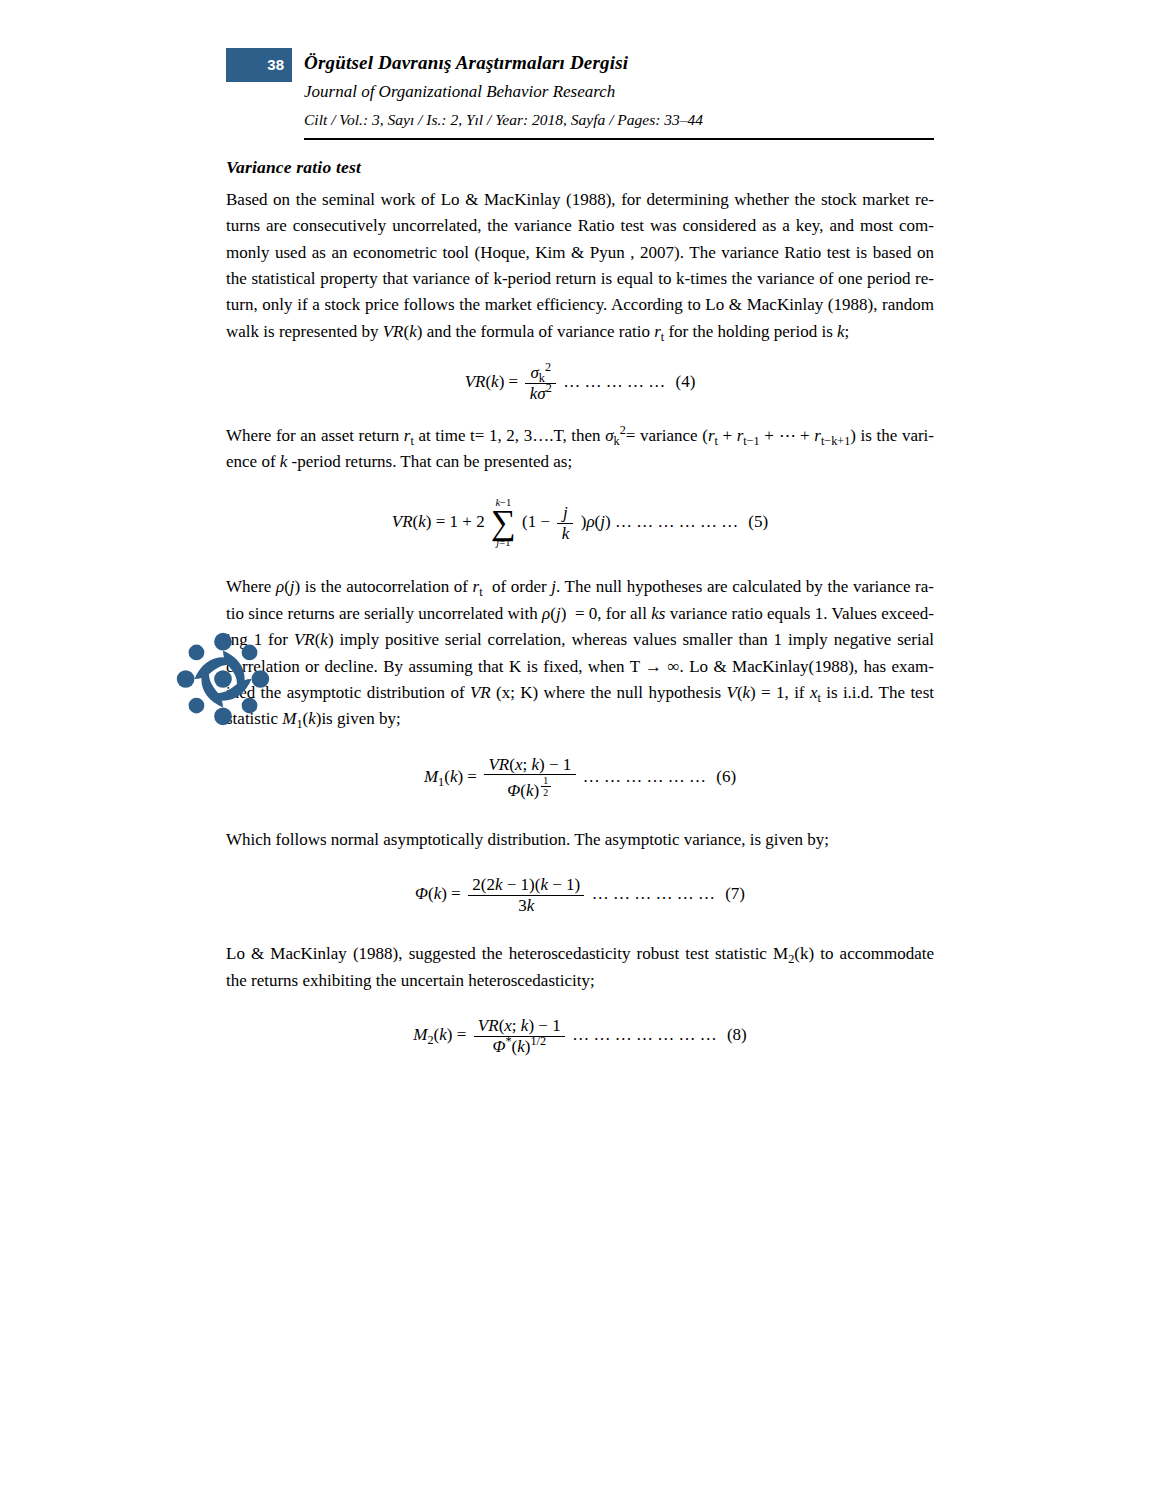38
Örgütsel Davranış Araştırmaları Dergisi
Journal of Organizational Behavior Research
Cilt / Vol.: 3, Sayı / Is.: 2, Yıl / Year: 2018, Sayfa / Pages: 33–44
Variance ratio test
Based on the seminal work of Lo & MacKinlay (1988), for determining whether the stock market returns are consecutively uncorrelated, the variance Ratio test was considered as a key, and most commonly used as an econometric tool (Hoque, Kim & Pyun , 2007). The variance Ratio test is based on the statistical property that variance of k-period return is equal to k-times the variance of one period return, only if a stock price follows the market efficiency. According to Lo & MacKinlay (1988), random walk is represented by VR(k) and the formula of variance ratio rt for the holding period is k;
VR(k) = σk2 kσ2 … … … … … (4)
Where for an asset return rt at time t= 1, 2, 3….T, then σk2= variance (rt + rt−1 + ⋯ + rt−k+1) is the varience of k -period returns. That can be presented as;
VR(k) = 1 + 2 k−1 ∑ j=1 (1 − j k )ρ(j) … … … … … … (5)
Where ρ(j) is the autocorrelation of rt of order j. The null hypotheses are calculated by the variance ratio since returns are serially uncorrelated with ρ(j) = 0, for all ks variance ratio equals 1. Values exceeding 1 for VR(k) imply positive serial correlation, whereas values smaller than 1 imply negative serial correlation or decline. By assuming that K is fixed, when T → ∞. Lo & MacKinlay(1988), has examined the asymptotic distribution of VR (x; K) where the null hypothesis V(k) = 1, if xt is i.i.d. The test statistic M1(k) is given by;
M1(k) = VR(x; k) − 1 Φ(k)12 … … … … … … (6)
Which follows normal asymptotically distribution. The asymptotic variance, is given by;
Φ(k) = 2(2k − 1)(k − 1) 3k … … … … … … (7)
Lo & MacKinlay (1988), suggested the heteroscedasticity robust test statistic M2(k) to accommodate the returns exhibiting the uncertain heteroscedasticity;
M2(k) = VR(x; k) − 1 Φ*(k)1/2 … … … … … … … (8)